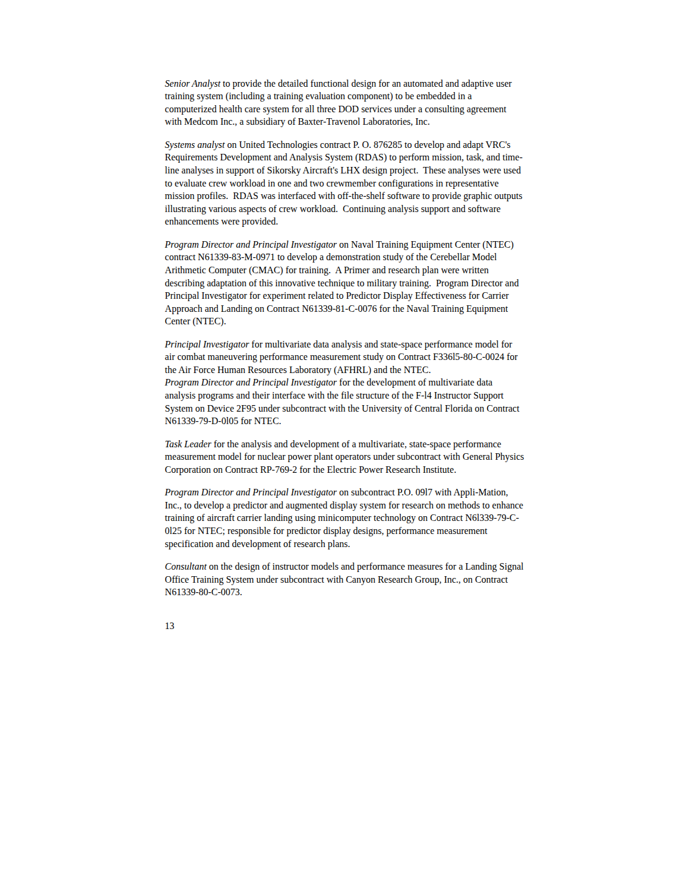Senior Analyst to provide the detailed functional design for an automated and adaptive user training system (including a training evaluation component) to be embedded in a computerized health care system for all three DOD services under a consulting agreement with Medcom Inc., a subsidiary of Baxter-Travenol Laboratories, Inc.
Systems analyst on United Technologies contract P. O. 876285 to develop and adapt VRC's Requirements Development and Analysis System (RDAS) to perform mission, task, and time-line analyses in support of Sikorsky Aircraft's LHX design project. These analyses were used to evaluate crew workload in one and two crewmember configurations in representative mission profiles. RDAS was interfaced with off-the-shelf software to provide graphic outputs illustrating various aspects of crew workload. Continuing analysis support and software enhancements were provided.
Program Director and Principal Investigator on Naval Training Equipment Center (NTEC) contract N61339-83-M-0971 to develop a demonstration study of the Cerebellar Model Arithmetic Computer (CMAC) for training. A Primer and research plan were written describing adaptation of this innovative technique to military training. Program Director and Principal Investigator for experiment related to Predictor Display Effectiveness for Carrier Approach and Landing on Contract N61339-81-C-0076 for the Naval Training Equipment Center (NTEC).
Principal Investigator for multivariate data analysis and state-space performance model for air combat maneuvering performance measurement study on Contract F336l5-80-C-0024 for the Air Force Human Resources Laboratory (AFHRL) and the NTEC.
Program Director and Principal Investigator for the development of multivariate data analysis programs and their interface with the file structure of the F-l4 Instructor Support System on Device 2F95 under subcontract with the University of Central Florida on Contract N61339-79-D-0l05 for NTEC.
Task Leader for the analysis and development of a multivariate, state-space performance measurement model for nuclear power plant operators under subcontract with General Physics Corporation on Contract RP-769-2 for the Electric Power Research Institute.
Program Director and Principal Investigator on subcontract P.O. 09l7 with Appli-Mation, Inc., to develop a predictor and augmented display system for research on methods to enhance training of aircraft carrier landing using minicomputer technology on Contract N6l339-79-C-0l25 for NTEC; responsible for predictor display designs, performance measurement specification and development of research plans.
Consultant on the design of instructor models and performance measures for a Landing Signal Office Training System under subcontract with Canyon Research Group, Inc., on Contract N61339-80-C-0073.
13